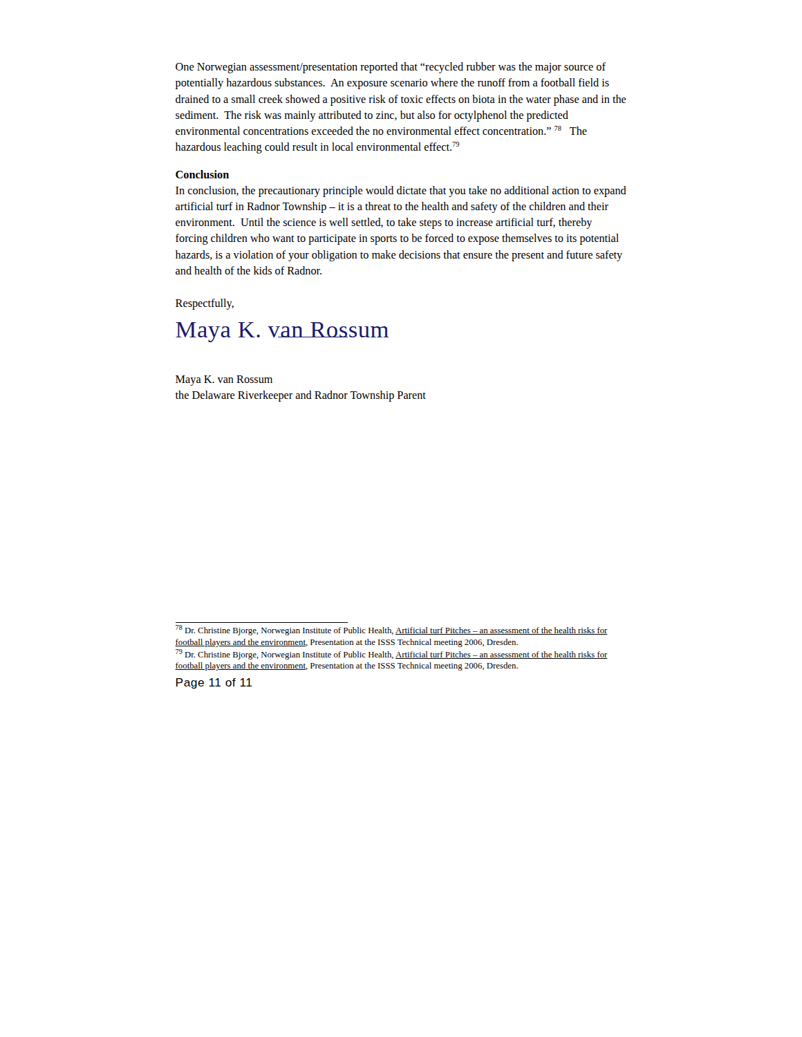One Norwegian assessment/presentation reported that “recycled rubber was the major source of potentially hazardous substances. An exposure scenario where the runoff from a football field is drained to a small creek showed a positive risk of toxic effects on biota in the water phase and in the sediment. The risk was mainly attributed to zinc, but also for octylphenol the predicted environmental concentrations exceeded the no environmental effect concentration.” 78 The hazardous leaching could result in local environmental effect.79
Conclusion
In conclusion, the precautionary principle would dictate that you take no additional action to expand artificial turf in Radnor Township – it is a threat to the health and safety of the children and their environment. Until the science is well settled, to take steps to increase artificial turf, thereby forcing children who want to participate in sports to be forced to expose themselves to its potential hazards, is a violation of your obligation to make decisions that ensure the present and future safety and health of the kids of Radnor.
Respectfully,
Maya K. van Rossum
Maya K. van Rossum
the Delaware Riverkeeper and Radnor Township Parent
78 Dr. Christine Bjorge, Norwegian Institute of Public Health, Artificial turf Pitches – an assessment of the health risks for football players and the environment, Presentation at the ISSS Technical meeting 2006, Dresden.
79 Dr. Christine Bjorge, Norwegian Institute of Public Health, Artificial turf Pitches – an assessment of the health risks for football players and the environment, Presentation at the ISSS Technical meeting 2006, Dresden.
Page 11 of 11